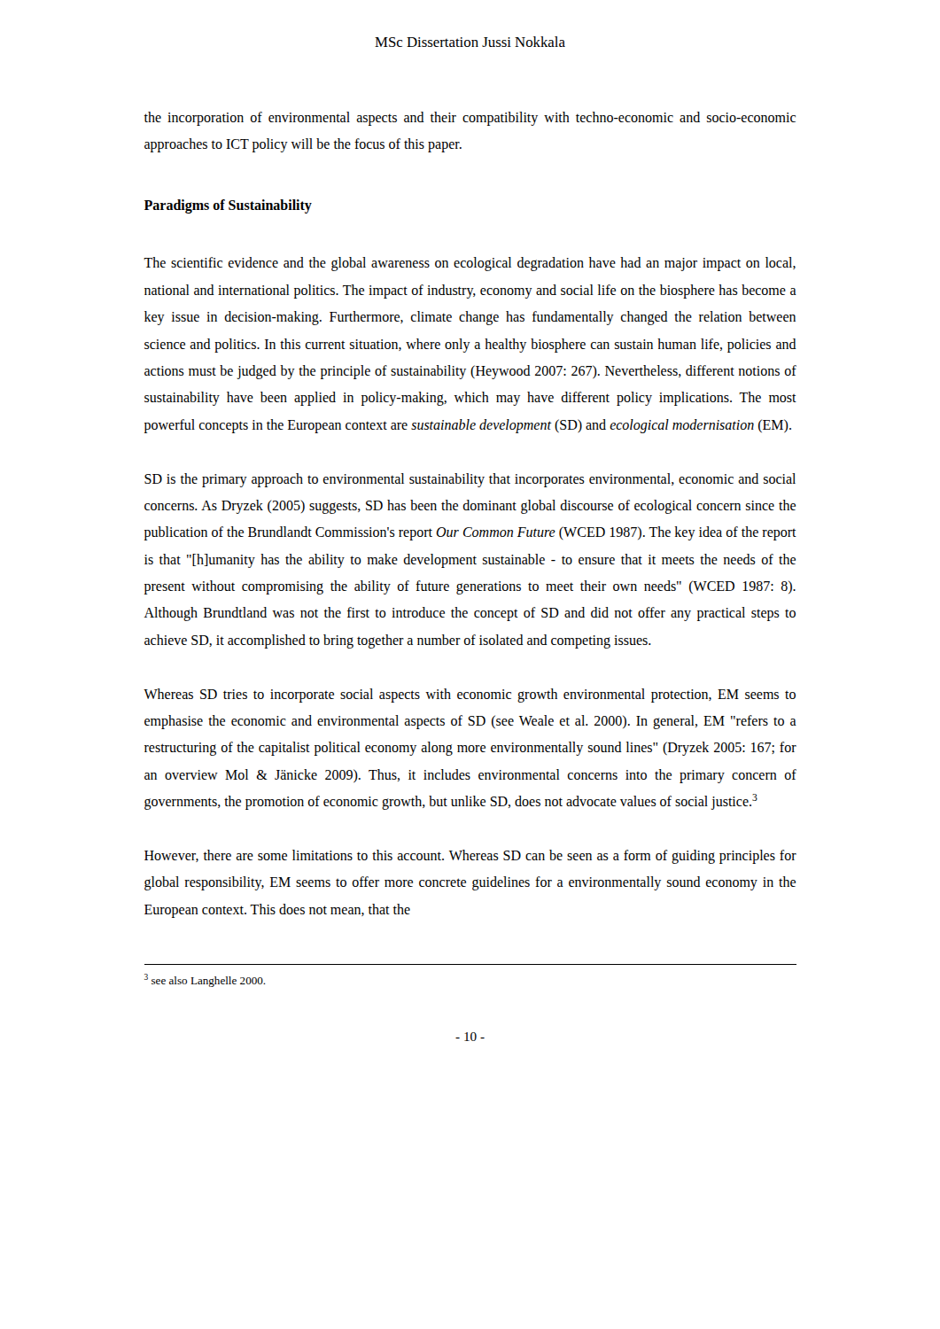MSc Dissertation Jussi Nokkala
the incorporation of environmental aspects and their compatibility with techno-economic and socio-economic approaches to ICT policy will be the focus of this paper.
Paradigms of Sustainability
The scientific evidence and the global awareness on ecological degradation have had an major impact on local, national and international politics. The impact of industry, economy and social life on the biosphere has become a key issue in decision-making. Furthermore, climate change has fundamentally changed the relation between science and politics. In this current situation, where only a healthy biosphere can sustain human life, policies and actions must be judged by the principle of sustainability (Heywood 2007: 267). Nevertheless, different notions of sustainability have been applied in policy-making, which may have different policy implications. The most powerful concepts in the European context are sustainable development (SD) and ecological modernisation (EM).
SD is the primary approach to environmental sustainability that incorporates environmental, economic and social concerns. As Dryzek (2005) suggests, SD has been the dominant global discourse of ecological concern since the publication of the Brundlandt Commission's report Our Common Future (WCED 1987). The key idea of the report is that "[h]umanity has the ability to make development sustainable - to ensure that it meets the needs of the present without compromising the ability of future generations to meet their own needs" (WCED 1987: 8). Although Brundtland was not the first to introduce the concept of SD and did not offer any practical steps to achieve SD, it accomplished to bring together a number of isolated and competing issues.
Whereas SD tries to incorporate social aspects with economic growth environmental protection, EM seems to emphasise the economic and environmental aspects of SD (see Weale et al. 2000). In general, EM "refers to a restructuring of the capitalist political economy along more environmentally sound lines" (Dryzek 2005: 167; for an overview Mol & Jänicke 2009). Thus, it includes environmental concerns into the primary concern of governments, the promotion of economic growth, but unlike SD, does not advocate values of social justice.3
However, there are some limitations to this account. Whereas SD can be seen as a form of guiding principles for global responsibility, EM seems to offer more concrete guidelines for a environmentally sound economy in the European context. This does not mean, that the
3 see also Langhelle 2000.
- 10 -